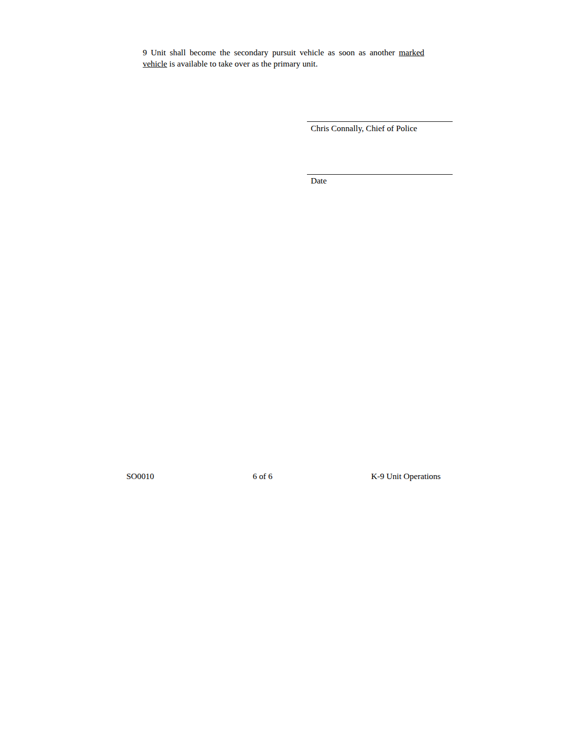9 Unit shall become the secondary pursuit vehicle as soon as another marked vehicle is available to take over as the primary unit.
Chris Connally, Chief of Police
Date
SO0010
6 of 6
K-9 Unit Operations